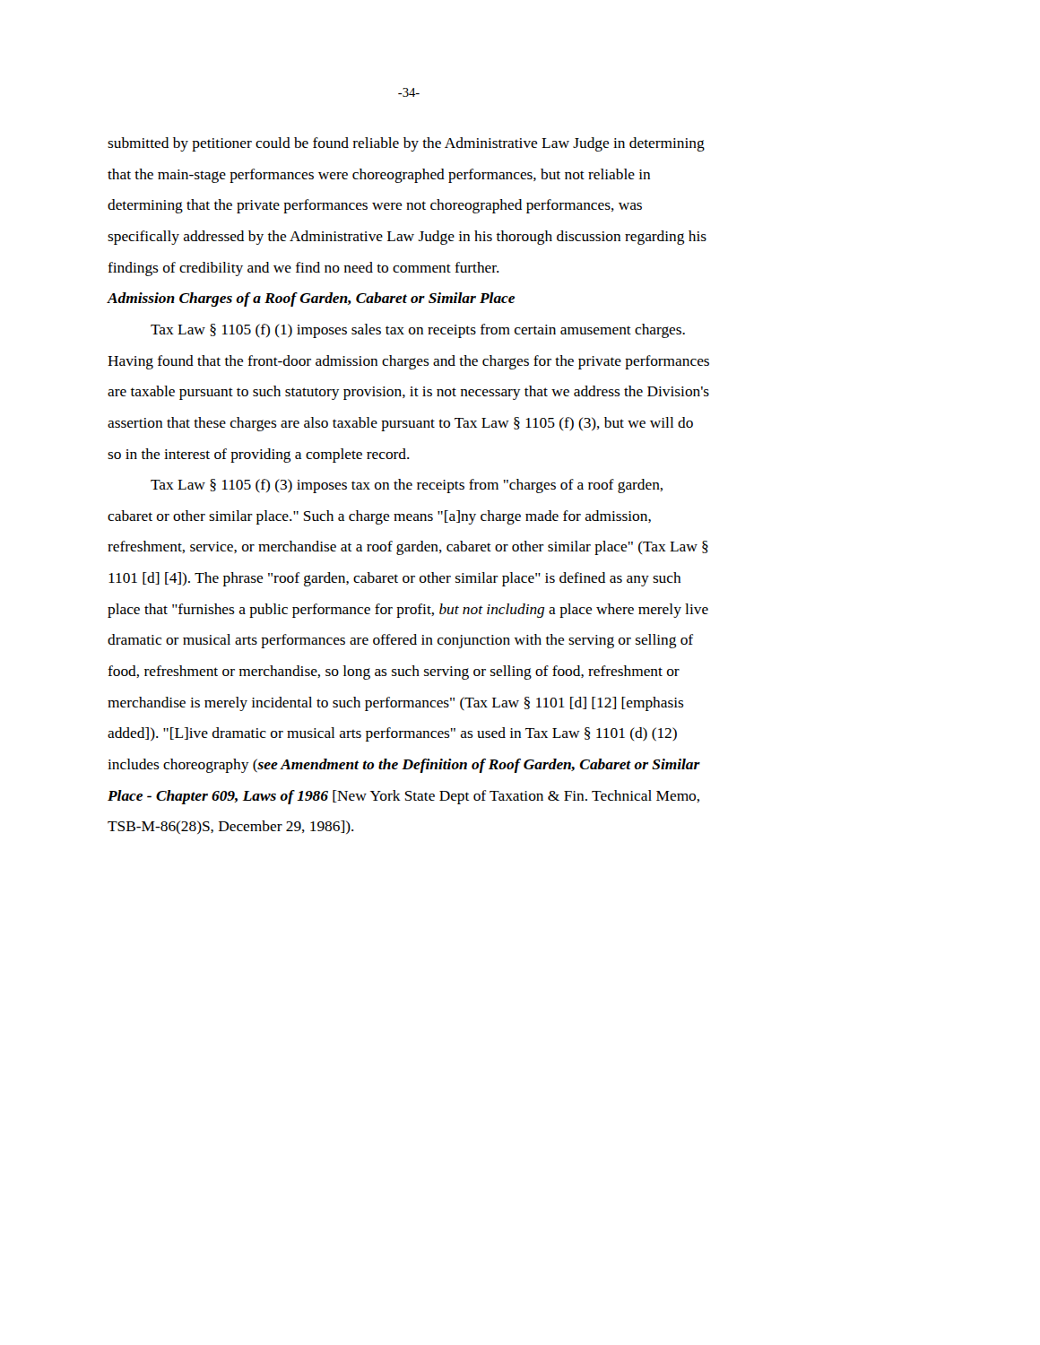-34-
submitted by petitioner could be found reliable by the Administrative Law Judge in determining that the main-stage performances were choreographed performances, but not reliable in determining that the private performances were not choreographed performances, was specifically addressed by the Administrative Law Judge in his thorough discussion regarding his findings of credibility and we find no need to comment further.
Admission Charges of a Roof Garden, Cabaret or Similar Place
Tax Law § 1105 (f) (1) imposes sales tax on receipts from certain amusement charges. Having found that the front-door admission charges and the charges for the private performances are taxable pursuant to such statutory provision, it is not necessary that we address the Division's assertion that these charges are also taxable pursuant to Tax Law § 1105 (f) (3), but we will do so in the interest of providing a complete record.
Tax Law § 1105 (f) (3) imposes tax on the receipts from "charges of a roof garden, cabaret or other similar place." Such a charge means "[a]ny charge made for admission, refreshment, service, or merchandise at a roof garden, cabaret or other similar place" (Tax Law § 1101 [d] [4]). The phrase "roof garden, cabaret or other similar place" is defined as any such place that "furnishes a public performance for profit, but not including a place where merely live dramatic or musical arts performances are offered in conjunction with the serving or selling of food, refreshment or merchandise, so long as such serving or selling of food, refreshment or merchandise is merely incidental to such performances" (Tax Law § 1101 [d] [12] [emphasis added]). "[L]ive dramatic or musical arts performances" as used in Tax Law § 1101 (d) (12) includes choreography (see Amendment to the Definition of Roof Garden, Cabaret or Similar Place - Chapter 609, Laws of 1986 [New York State Dept of Taxation & Fin. Technical Memo, TSB-M-86(28)S, December 29, 1986]).